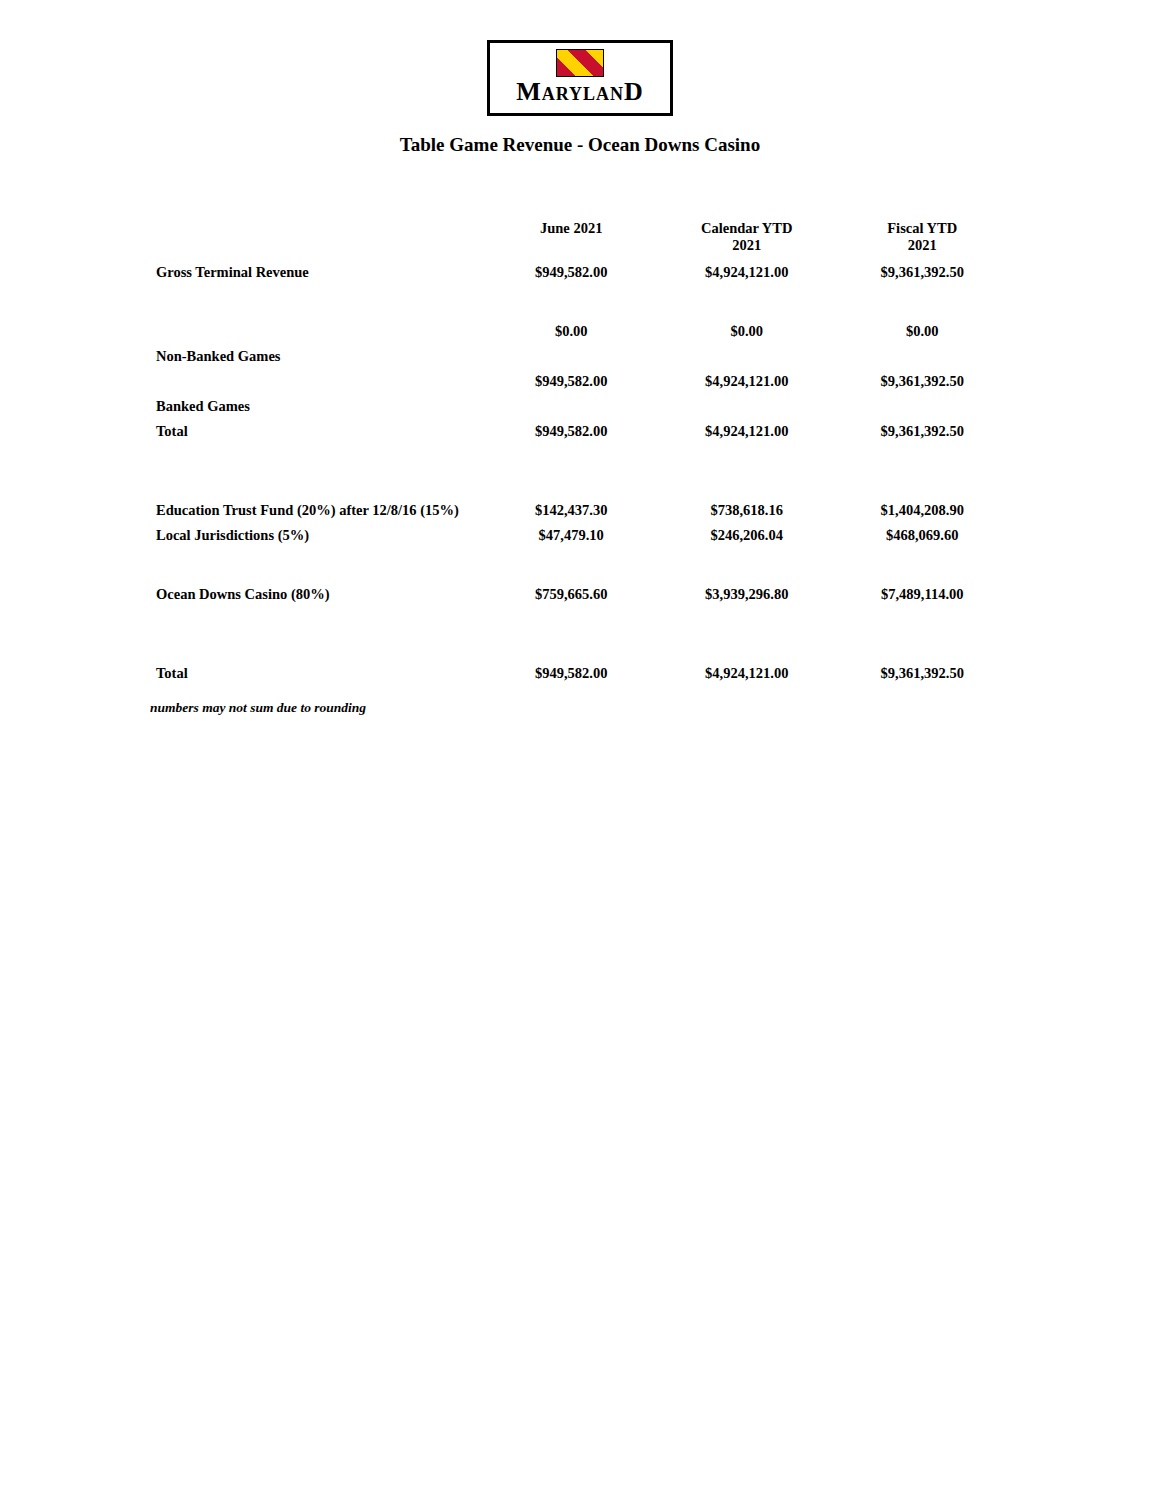MARYLAND
Table Game Revenue - Ocean Downs Casino
| | June 2021 | Calendar YTD 2021 | Fiscal YTD 2021 |
| --- | --- | --- | --- |
| Gross Terminal Revenue | $949,582.00 | $4,924,121.00 | $9,361,392.50 |
| | $0.00 | $0.00 | $0.00 |
| Non-Banked Games | | | |
| | $949,582.00 | $4,924,121.00 | $9,361,392.50 |
| Banked Games | | | |
| Total | $949,582.00 | $4,924,121.00 | $9,361,392.50 |
| Education Trust Fund (20%) after 12/8/16 (15%) | $142,437.30 | $738,618.16 | $1,404,208.90 |
| Local Jurisdictions (5%) | $47,479.10 | $246,206.04 | $468,069.60 |
| Ocean Downs Casino (80%) | $759,665.60 | $3,939,296.80 | $7,489,114.00 |
| Total | $949,582.00 | $4,924,121.00 | $9,361,392.50 |
numbers may not sum due to rounding